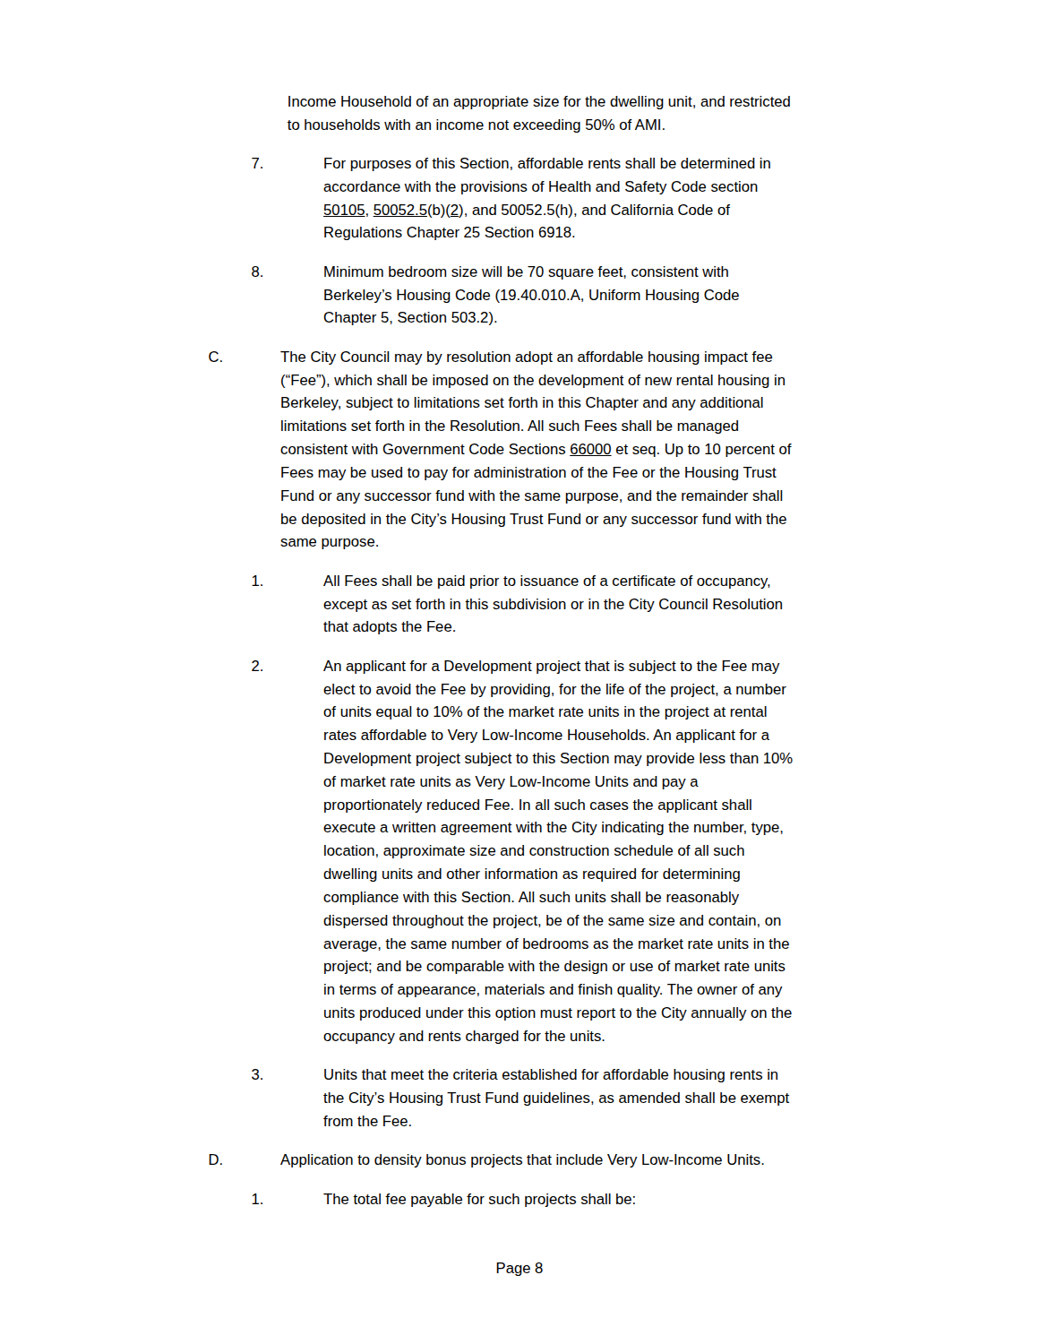Income Household of an appropriate size for the dwelling unit, and restricted to households with an income not exceeding 50% of AMI.
7. For purposes of this Section, affordable rents shall be determined in accordance with the provisions of Health and Safety Code section 50105, 50052.5(b)(2), and 50052.5(h), and California Code of Regulations Chapter 25 Section 6918.
8. Minimum bedroom size will be 70 square feet, consistent with Berkeley’s Housing Code (19.40.010.A, Uniform Housing Code Chapter 5, Section 503.2).
C. The City Council may by resolution adopt an affordable housing impact fee (“Fee”), which shall be imposed on the development of new rental housing in Berkeley, subject to limitations set forth in this Chapter and any additional limitations set forth in the Resolution. All such Fees shall be managed consistent with Government Code Sections 66000 et seq. Up to 10 percent of Fees may be used to pay for administration of the Fee or the Housing Trust Fund or any successor fund with the same purpose, and the remainder shall be deposited in the City’s Housing Trust Fund or any successor fund with the same purpose.
1. All Fees shall be paid prior to issuance of a certificate of occupancy, except as set forth in this subdivision or in the City Council Resolution that adopts the Fee.
2. An applicant for a Development project that is subject to the Fee may elect to avoid the Fee by providing, for the life of the project, a number of units equal to 10% of the market rate units in the project at rental rates affordable to Very Low-Income Households. An applicant for a Development project subject to this Section may provide less than 10% of market rate units as Very Low-Income Units and pay a proportionately reduced Fee. In all such cases the applicant shall execute a written agreement with the City indicating the number, type, location, approximate size and construction schedule of all such dwelling units and other information as required for determining compliance with this Section. All such units shall be reasonably dispersed throughout the project, be of the same size and contain, on average, the same number of bedrooms as the market rate units in the project; and be comparable with the design or use of market rate units in terms of appearance, materials and finish quality. The owner of any units produced under this option must report to the City annually on the occupancy and rents charged for the units.
3. Units that meet the criteria established for affordable housing rents in the City’s Housing Trust Fund guidelines, as amended shall be exempt from the Fee.
D. Application to density bonus projects that include Very Low-Income Units.
1. The total fee payable for such projects shall be:
Page 8